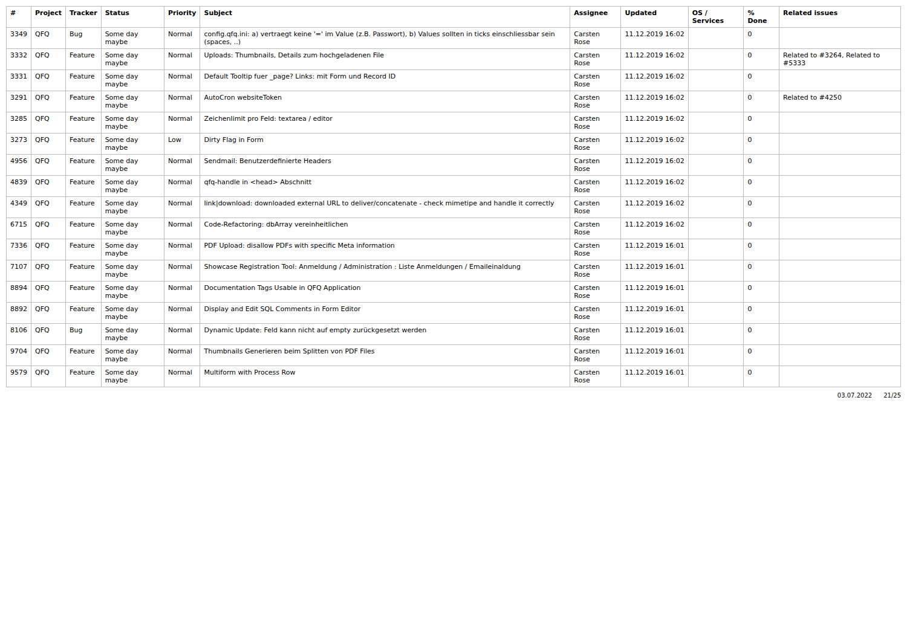| # | Project | Tracker | Status | Priority | Subject | Assignee | Updated | OS / Services | % Done | Related issues |
| --- | --- | --- | --- | --- | --- | --- | --- | --- | --- | --- |
| 3349 | QFQ | Bug | Some day maybe | Normal | config.qfq.ini: a) vertraegt keine '=' im Value (z.B. Passwort), b) Values sollten in ticks einschliessbar sein (spaces, ..) | Carsten Rose | 11.12.2019 16:02 | | 0 | |
| 3332 | QFQ | Feature | Some day maybe | Normal | Uploads: Thumbnails, Details zum hochgeladenen File | Carsten Rose | 11.12.2019 16:02 | | 0 | Related to #3264, Related to #5333 |
| 3331 | QFQ | Feature | Some day maybe | Normal | Default Tooltip fuer _page? Links: mit Form und Record ID | Carsten Rose | 11.12.2019 16:02 | | 0 | |
| 3291 | QFQ | Feature | Some day maybe | Normal | AutoCron websiteToken | Carsten Rose | 11.12.2019 16:02 | | 0 | Related to #4250 |
| 3285 | QFQ | Feature | Some day maybe | Normal | Zeichenlimit pro Feld: textarea / editor | Carsten Rose | 11.12.2019 16:02 | | 0 | |
| 3273 | QFQ | Feature | Some day maybe | Low | Dirty Flag in Form | Carsten Rose | 11.12.2019 16:02 | | 0 | |
| 4956 | QFQ | Feature | Some day maybe | Normal | Sendmail: Benutzerdefinierte Headers | Carsten Rose | 11.12.2019 16:02 | | 0 | |
| 4839 | QFQ | Feature | Some day maybe | Normal | qfq-handle in <head> Abschnitt | Carsten Rose | 11.12.2019 16:02 | | 0 | |
| 4349 | QFQ | Feature | Some day maybe | Normal | link/download: downloaded external URL to deliver/concatenate - check mimetipe and handle it correctly | Carsten Rose | 11.12.2019 16:02 | | 0 | |
| 6715 | QFQ | Feature | Some day maybe | Normal | Code-Refactoring: dbArray vereinheitlichen | Carsten Rose | 11.12.2019 16:02 | | 0 | |
| 7336 | QFQ | Feature | Some day maybe | Normal | PDF Upload: disallow PDFs with specific Meta information | Carsten Rose | 11.12.2019 16:01 | | 0 | |
| 7107 | QFQ | Feature | Some day maybe | Normal | Showcase Registration Tool: Anmeldung / Administration : Liste Anmeldungen / Emaileinaldung | Carsten Rose | 11.12.2019 16:01 | | 0 | |
| 8894 | QFQ | Feature | Some day maybe | Normal | Documentation Tags Usable in QFQ Application | Carsten Rose | 11.12.2019 16:01 | | 0 | |
| 8892 | QFQ | Feature | Some day maybe | Normal | Display and Edit SQL Comments in Form Editor | Carsten Rose | 11.12.2019 16:01 | | 0 | |
| 8106 | QFQ | Bug | Some day maybe | Normal | Dynamic Update: Feld kann nicht auf empty zurückgesetzt werden | Carsten Rose | 11.12.2019 16:01 | | 0 | |
| 9704 | QFQ | Feature | Some day maybe | Normal | Thumbnails Generieren beim Splitten von PDF Files | Carsten Rose | 11.12.2019 16:01 | | 0 | |
| 9579 | QFQ | Feature | Some day maybe | Normal | Multiform with Process Row | Carsten Rose | 11.12.2019 16:01 | | 0 | |
03.07.2022 21/25